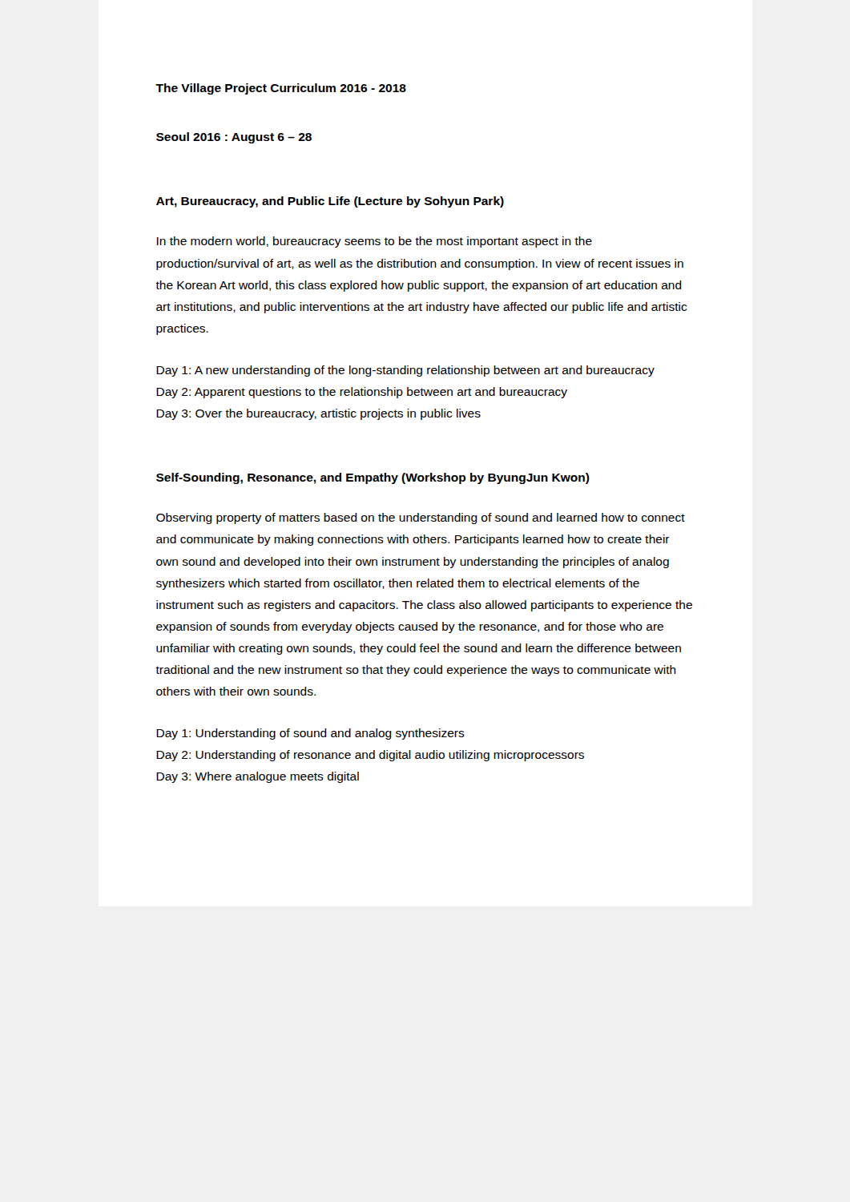The Village Project Curriculum 2016 - 2018
Seoul 2016 : August 6 – 28
Art, Bureaucracy, and Public Life (Lecture by Sohyun Park)
In the modern world, bureaucracy seems to be the most important aspect in the production/survival of art, as well as the distribution and consumption. In view of recent issues in the Korean Art world, this class explored how public support, the expansion of art education and art institutions, and public interventions at the art industry have affected our public life and artistic practices.
Day 1: A new understanding of the long-standing relationship between art and bureaucracy
Day 2: Apparent questions to the relationship between art and bureaucracy
Day 3: Over the bureaucracy, artistic projects in public lives
Self-Sounding, Resonance, and Empathy (Workshop by ByungJun Kwon)
Observing property of matters based on the understanding of sound and learned how to connect and communicate by making connections with others. Participants learned how to create their own sound and developed into their own instrument by understanding the principles of analog synthesizers which started from oscillator, then related them to electrical elements of the instrument such as registers and capacitors. The class also allowed participants to experience the expansion of sounds from everyday objects caused by the resonance, and for those who are unfamiliar with creating own sounds, they could feel the sound and learn the difference between traditional and the new instrument so that they could experience the ways to communicate with others with their own sounds.
Day 1: Understanding of sound and analog synthesizers
Day 2: Understanding of resonance and digital audio utilizing microprocessors
Day 3: Where analogue meets digital